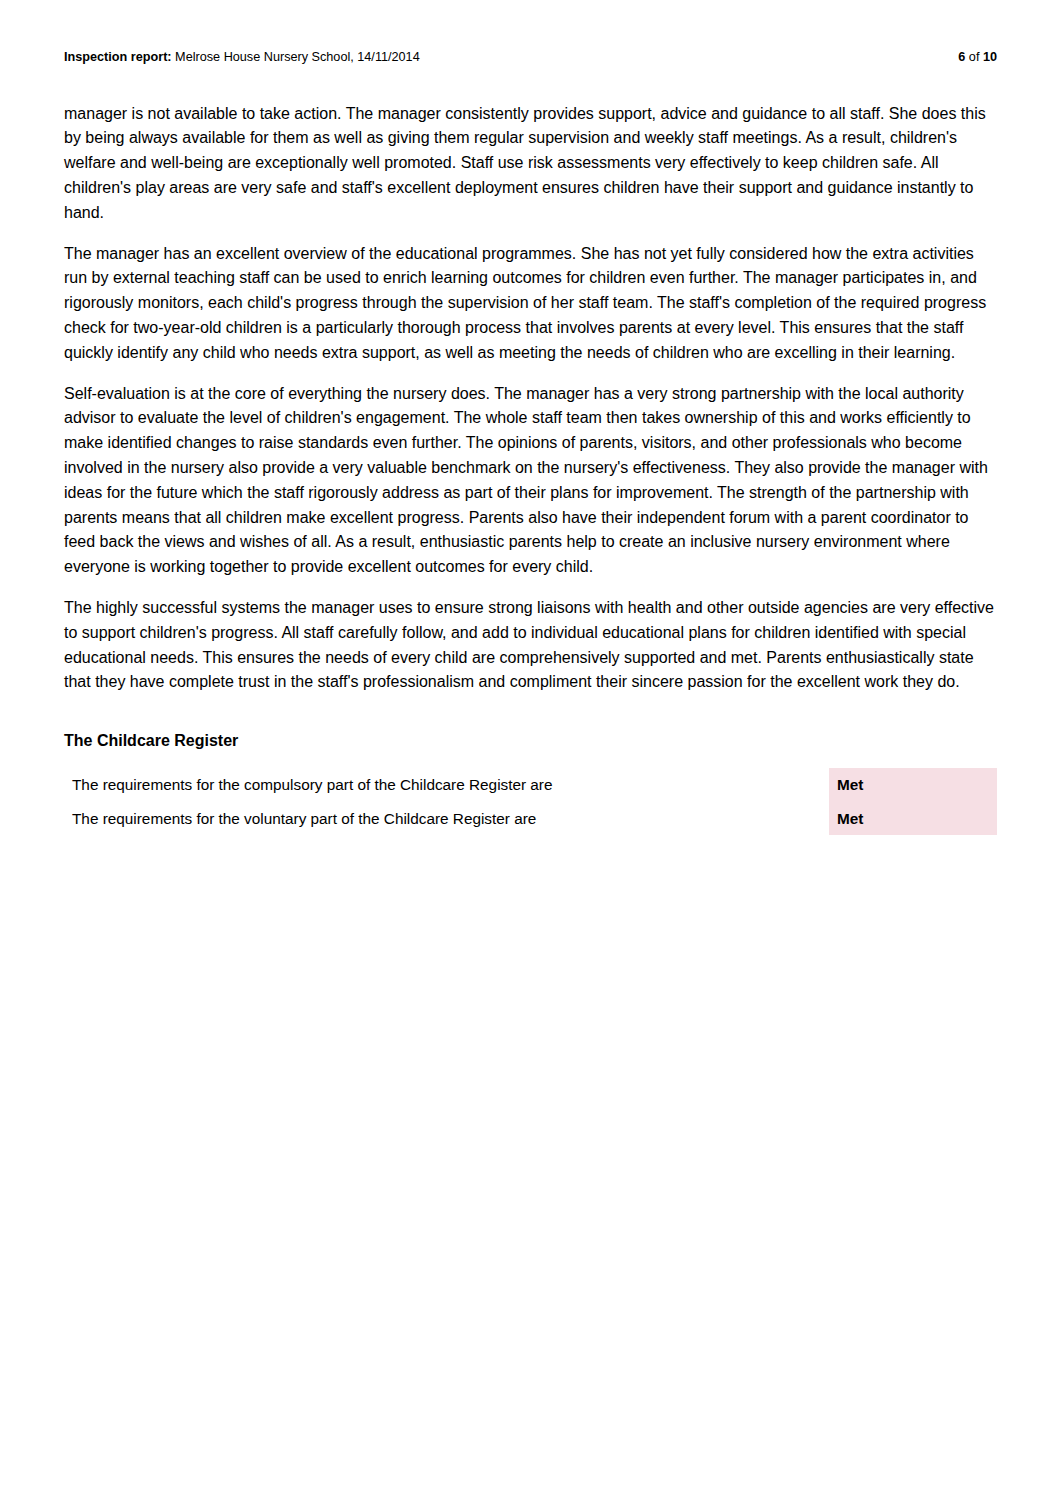Inspection report: Melrose House Nursery School, 14/11/2014
6 of 10
manager is not available to take action. The manager consistently provides support, advice and guidance to all staff. She does this by being always available for them as well as giving them regular supervision and weekly staff meetings. As a result, children's welfare and well-being are exceptionally well promoted. Staff use risk assessments very effectively to keep children safe. All children's play areas are very safe and staff's excellent deployment ensures children have their support and guidance instantly to hand.
The manager has an excellent overview of the educational programmes. She has not yet fully considered how the extra activities run by external teaching staff can be used to enrich learning outcomes for children even further. The manager participates in, and rigorously monitors, each child's progress through the supervision of her staff team. The staff's completion of the required progress check for two-year-old children is a particularly thorough process that involves parents at every level. This ensures that the staff quickly identify any child who needs extra support, as well as meeting the needs of children who are excelling in their learning.
Self-evaluation is at the core of everything the nursery does. The manager has a very strong partnership with the local authority advisor to evaluate the level of children's engagement. The whole staff team then takes ownership of this and works efficiently to make identified changes to raise standards even further. The opinions of parents, visitors, and other professionals who become involved in the nursery also provide a very valuable benchmark on the nursery's effectiveness. They also provide the manager with ideas for the future which the staff rigorously address as part of their plans for improvement. The strength of the partnership with parents means that all children make excellent progress. Parents also have their independent forum with a parent coordinator to feed back the views and wishes of all. As a result, enthusiastic parents help to create an inclusive nursery environment where everyone is working together to provide excellent outcomes for every child.
The highly successful systems the manager uses to ensure strong liaisons with health and other outside agencies are very effective to support children's progress. All staff carefully follow, and add to individual educational plans for children identified with special educational needs. This ensures the needs of every child are comprehensively supported and met. Parents enthusiastically state that they have complete trust in the staff's professionalism and compliment their sincere passion for the excellent work they do.
The Childcare Register
| The requirements for the compulsory part of the Childcare Register are | Met |
| The requirements for the voluntary part of the Childcare Register are | Met |